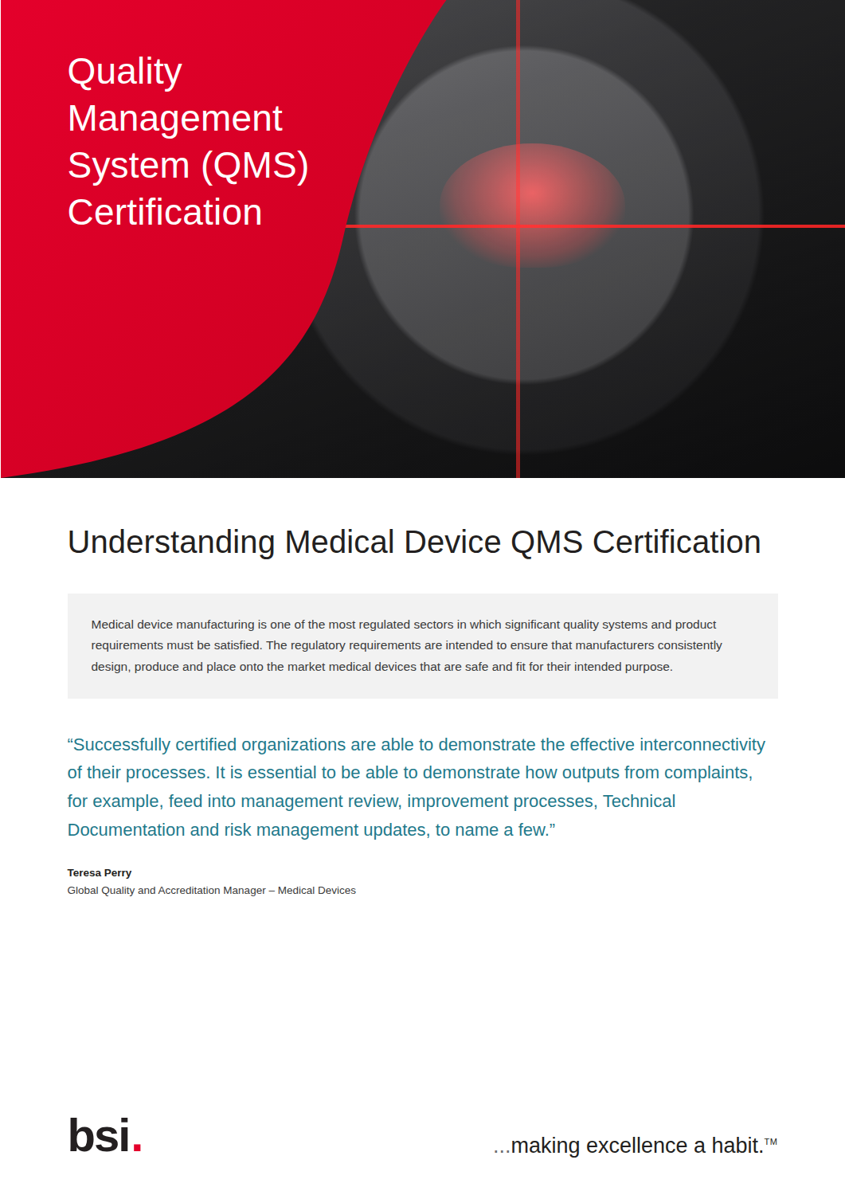Quality
Management
System (QMS)
Certification
Understanding Medical Device QMS Certification
Medical device manufacturing is one of the most regulated sectors in which significant quality systems and product requirements must be satisfied. The regulatory requirements are intended to ensure that manufacturers consistently design, produce and place onto the market medical devices that are safe and fit for their intended purpose.
“Successfully certified organizations are able to demonstrate the effective interconnectivity of their processes. It is essential to be able to demonstrate how outputs from complaints, for example, feed into management review, improvement processes, Technical Documentation and risk management updates, to name a few.”
Teresa Perry Global Quality and Accreditation Manager – Medical Devices
bsi.
... making excellence a habit.TM